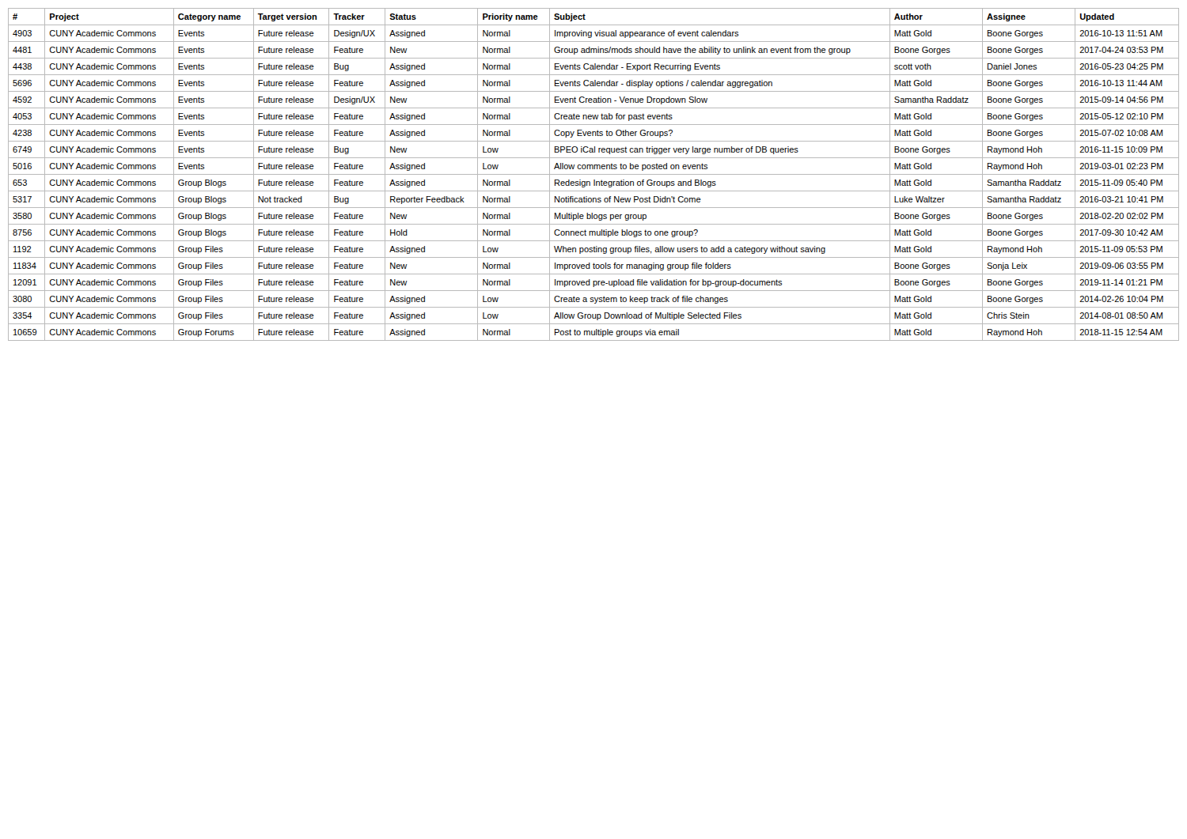| # | Project | Category name | Target version | Tracker | Status | Priority name | Subject | Author | Assignee | Updated |
| --- | --- | --- | --- | --- | --- | --- | --- | --- | --- | --- |
| 4903 | CUNY Academic Commons | Events | Future release | Design/UX | Assigned | Normal | Improving visual appearance of event calendars | Matt Gold | Boone Gorges | 2016-10-13 11:51 AM |
| 4481 | CUNY Academic Commons | Events | Future release | Feature | New | Normal | Group admins/mods should have the ability to unlink an event from the group | Boone Gorges | Boone Gorges | 2017-04-24 03:53 PM |
| 4438 | CUNY Academic Commons | Events | Future release | Bug | Assigned | Normal | Events Calendar - Export Recurring Events | scott voth | Daniel Jones | 2016-05-23 04:25 PM |
| 5696 | CUNY Academic Commons | Events | Future release | Feature | Assigned | Normal | Events Calendar - display options / calendar aggregation | Matt Gold | Boone Gorges | 2016-10-13 11:44 AM |
| 4592 | CUNY Academic Commons | Events | Future release | Design/UX | New | Normal | Event Creation - Venue Dropdown Slow | Samantha Raddatz | Boone Gorges | 2015-09-14 04:56 PM |
| 4053 | CUNY Academic Commons | Events | Future release | Feature | Assigned | Normal | Create new tab for past events | Matt Gold | Boone Gorges | 2015-05-12 02:10 PM |
| 4238 | CUNY Academic Commons | Events | Future release | Feature | Assigned | Normal | Copy Events to Other Groups? | Matt Gold | Boone Gorges | 2015-07-02 10:08 AM |
| 6749 | CUNY Academic Commons | Events | Future release | Bug | New | Low | BPEO iCal request can trigger very large number of DB queries | Boone Gorges | Raymond Hoh | 2016-11-15 10:09 PM |
| 5016 | CUNY Academic Commons | Events | Future release | Feature | Assigned | Low | Allow comments to be posted on events | Matt Gold | Raymond Hoh | 2019-03-01 02:23 PM |
| 653 | CUNY Academic Commons | Group Blogs | Future release | Feature | Assigned | Normal | Redesign Integration of Groups and Blogs | Matt Gold | Samantha Raddatz | 2015-11-09 05:40 PM |
| 5317 | CUNY Academic Commons | Group Blogs | Not tracked | Bug | Reporter Feedback | Normal | Notifications of New Post Didn't Come | Luke Waltzer | Samantha Raddatz | 2016-03-21 10:41 PM |
| 3580 | CUNY Academic Commons | Group Blogs | Future release | Feature | New | Normal | Multiple blogs per group | Boone Gorges | Boone Gorges | 2018-02-20 02:02 PM |
| 8756 | CUNY Academic Commons | Group Blogs | Future release | Feature | Hold | Normal | Connect multiple blogs to one group? | Matt Gold | Boone Gorges | 2017-09-30 10:42 AM |
| 1192 | CUNY Academic Commons | Group Files | Future release | Feature | Assigned | Low | When posting group files, allow users to add a category without saving | Matt Gold | Raymond Hoh | 2015-11-09 05:53 PM |
| 11834 | CUNY Academic Commons | Group Files | Future release | Feature | New | Normal | Improved tools for managing group file folders | Boone Gorges | Sonja Leix | 2019-09-06 03:55 PM |
| 12091 | CUNY Academic Commons | Group Files | Future release | Feature | New | Normal | Improved pre-upload file validation for bp-group-documents | Boone Gorges | Boone Gorges | 2019-11-14 01:21 PM |
| 3080 | CUNY Academic Commons | Group Files | Future release | Feature | Assigned | Low | Create a system to keep track of file changes | Matt Gold | Boone Gorges | 2014-02-26 10:04 PM |
| 3354 | CUNY Academic Commons | Group Files | Future release | Feature | Assigned | Low | Allow Group Download of Multiple Selected Files | Matt Gold | Chris Stein | 2014-08-01 08:50 AM |
| 10659 | CUNY Academic Commons | Group Forums | Future release | Feature | Assigned | Normal | Post to multiple groups via email | Matt Gold | Raymond Hoh | 2018-11-15 12:54 AM |